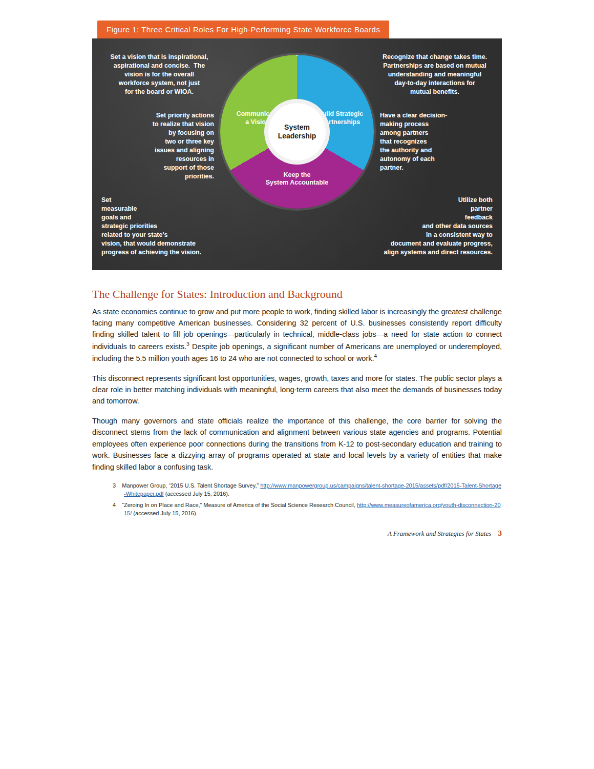Figure 1: Three Critical Roles For High-Performing State Workforce Boards
Set a vision that is inspirational,
aspirational and concise. The
vision is for the overall
workforce system, not just
for the board or WIOA.
Recognize that change takes time.
Partnerships are based on mutual
understanding and meaningful
day-to-day interactions for
mutual benefits.
Communicate
a Vision
Build Strategic
Partnerships
Keep the
System Accountable
System
Leadership
Set priority actions
to realize that vision
by focusing on
two or three key
issues and aligning
resources in
support of those
priorities.
Have a clear decision-
making process
among partners
that recognizes
the authority and
autonomy of each
partner.
Set
measurable
goals and
strategic priorities
related to your state's
vision, that would demonstrate
progress of achieving the vision.
Utilize both
partner
feedback
and other data sources
in a consistent way to
document and evaluate progress,
align systems and direct resources.
The Challenge for States: Introduction and Background
As state economies continue to grow and put more people to work, finding skilled labor is increasingly the greatest challenge facing many competitive American businesses. Considering 32 percent of U.S. businesses consistently report difficulty finding skilled talent to fill job openings—particularly in technical, middle-class jobs—a need for state action to connect individuals to careers exists.3 Despite job openings, a significant number of Americans are unemployed or underemployed, including the 5.5 million youth ages 16 to 24 who are not connected to school or work.4
This disconnect represents significant lost opportunities, wages, growth, taxes and more for states. The public sector plays a clear role in better matching individuals with meaningful, long-term careers that also meet the demands of businesses today and tomorrow.
Though many governors and state officials realize the importance of this challenge, the core barrier for solving the disconnect stems from the lack of communication and alignment between various state agencies and programs. Potential employees often experience poor connections during the transitions from K-12 to post-secondary education and training to work. Businesses face a dizzying array of programs operated at state and local levels by a variety of entities that make finding skilled labor a confusing task.
3 Manpower Group, “2015 U.S. Talent Shortage Survey,” http://www.manpowergroup.us/campaigns/talent-shortage-2015/assets/pdf/2015-Talent-Shortage-Whitepaper.pdf (accessed July 15, 2016).
4 “Zeroing In on Place and Race,” Measure of America of the Social Science Research Council, http://www.measureofamerica.org/youth-disconnection-2015/ (accessed July 15, 2016).
A Framework and Strategies for States 3